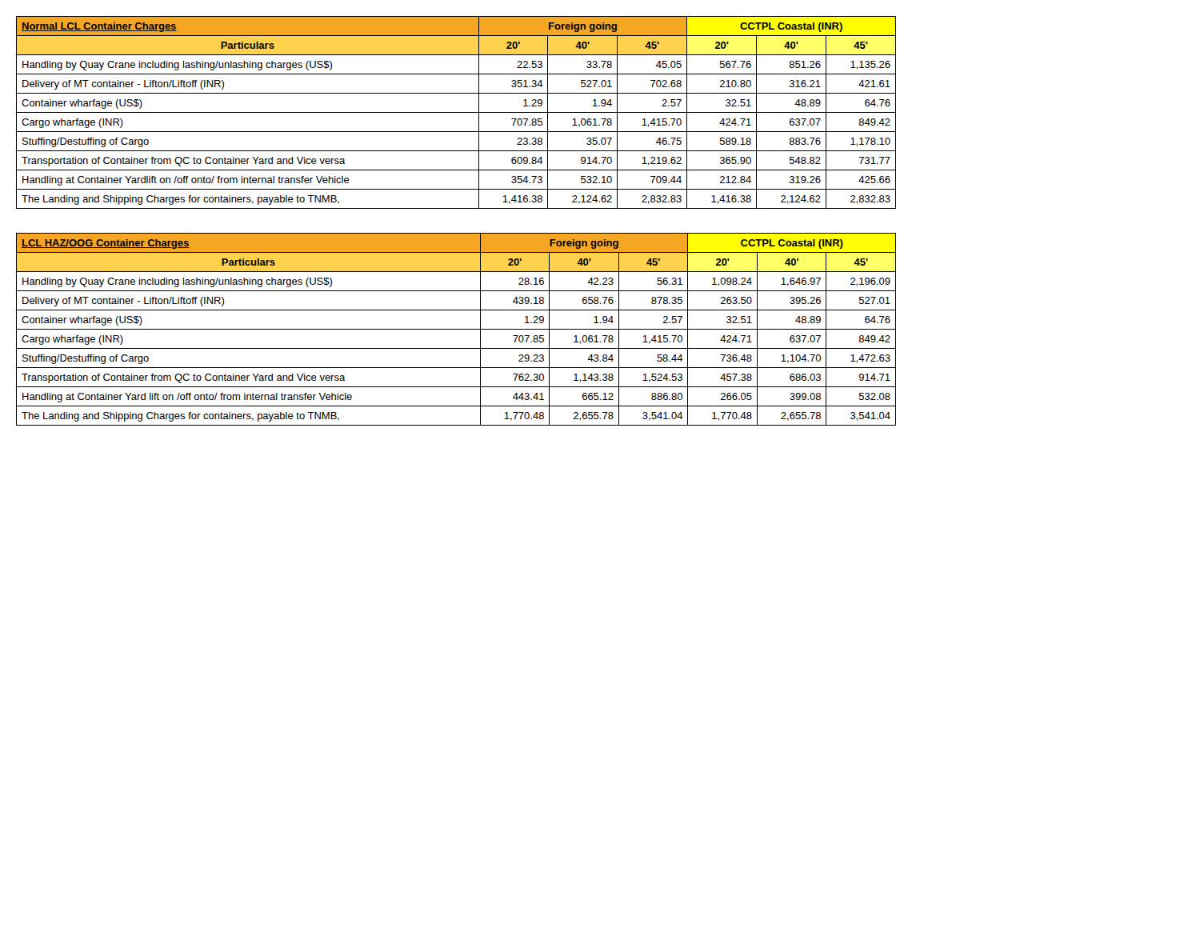| Normal LCL Container Charges | Foreign going | CCTPL Coastal (INR) |
| Particulars | 20' | 40' | 45' | 20' | 40' | 45' |
| Handling by Quay Crane including lashing/unlashing charges (US$) | 22.53 | 33.78 | 45.05 | 567.76 | 851.26 | 1,135.26 |
| Delivery of MT container - Lifton/Liftoff (INR) | 351.34 | 527.01 | 702.68 | 210.80 | 316.21 | 421.61 |
| Container wharfage (US$) | 1.29 | 1.94 | 2.57 | 32.51 | 48.89 | 64.76 |
| Cargo wharfage (INR) | 707.85 | 1,061.78 | 1,415.70 | 424.71 | 637.07 | 849.42 |
| Stuffing/Destuffing of Cargo | 23.38 | 35.07 | 46.75 | 589.18 | 883.76 | 1,178.10 |
| Transportation of Container from QC to Container Yard and Vice versa | 609.84 | 914.70 | 1,219.62 | 365.90 | 548.82 | 731.77 |
| Handling at Container Yardlift on /off onto/ from internal transfer Vehicle | 354.73 | 532.10 | 709.44 | 212.84 | 319.26 | 425.66 |
| The Landing and Shipping Charges for containers, payable to TNMB, | 1,416.38 | 2,124.62 | 2,832.83 | 1,416.38 | 2,124.62 | 2,832.83 |
| LCL HAZ/OOG Container Charges | Foreign going | CCTPL Coastal (INR) |
| Particulars | 20' | 40' | 45' | 20' | 40' | 45' |
| Handling by Quay Crane including lashing/unlashing charges (US$) | 28.16 | 42.23 | 56.31 | 1,098.24 | 1,646.97 | 2,196.09 |
| Delivery of MT container - Lifton/Liftoff (INR) | 439.18 | 658.76 | 878.35 | 263.50 | 395.26 | 527.01 |
| Container wharfage (US$) | 1.29 | 1.94 | 2.57 | 32.51 | 48.89 | 64.76 |
| Cargo wharfage (INR) | 707.85 | 1,061.78 | 1,415.70 | 424.71 | 637.07 | 849.42 |
| Stuffing/Destuffing of Cargo | 29.23 | 43.84 | 58.44 | 736.48 | 1,104.70 | 1,472.63 |
| Transportation of Container from QC to Container Yard and Vice versa | 762.30 | 1,143.38 | 1,524.53 | 457.38 | 686.03 | 914.71 |
| Handling at Container Yard lift on /off onto/ from internal transfer Vehicle | 443.41 | 665.12 | 886.80 | 266.05 | 399.08 | 532.08 |
| The Landing and Shipping Charges for containers, payable to TNMB, | 1,770.48 | 2,655.78 | 3,541.04 | 1,770.48 | 2,655.78 | 3,541.04 |